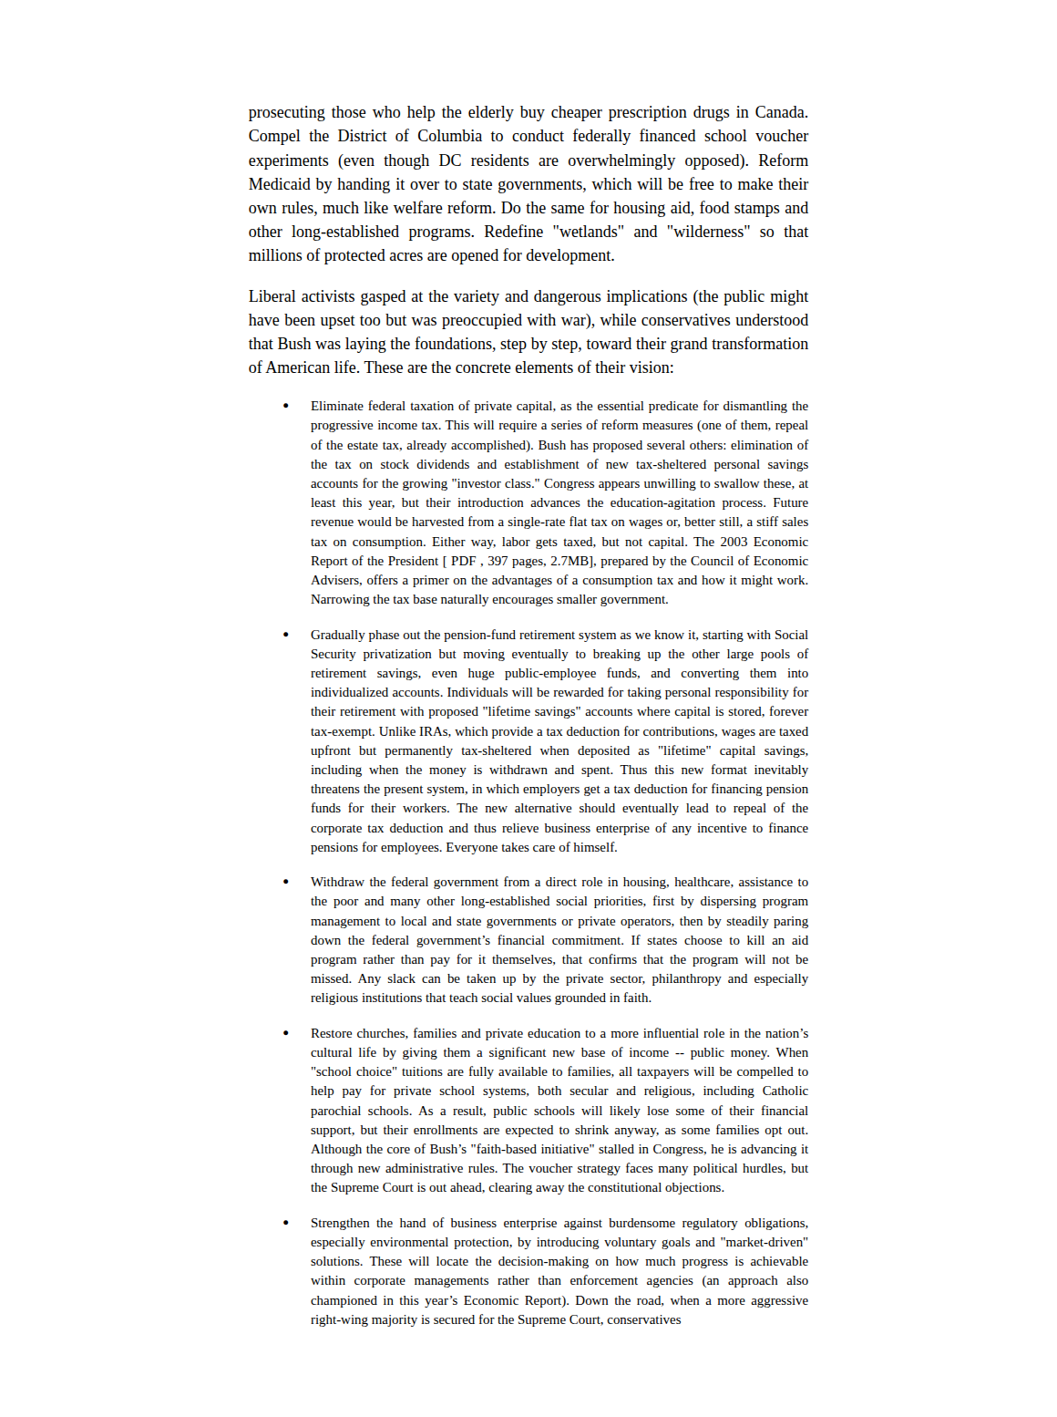prosecuting those who help the elderly buy cheaper prescription drugs in Canada. Compel the District of Columbia to conduct federally financed school voucher experiments (even though DC residents are overwhelmingly opposed). Reform Medicaid by handing it over to state governments, which will be free to make their own rules, much like welfare reform. Do the same for housing aid, food stamps and other long-established programs. Redefine "wetlands" and "wilderness" so that millions of protected acres are opened for development.
Liberal activists gasped at the variety and dangerous implications (the public might have been upset too but was preoccupied with war), while conservatives understood that Bush was laying the foundations, step by step, toward their grand transformation of American life. These are the concrete elements of their vision:
Eliminate federal taxation of private capital, as the essential predicate for dismantling the progressive income tax. This will require a series of reform measures (one of them, repeal of the estate tax, already accomplished). Bush has proposed several others: elimination of the tax on stock dividends and establishment of new tax-sheltered personal savings accounts for the growing "investor class." Congress appears unwilling to swallow these, at least this year, but their introduction advances the education-agitation process. Future revenue would be harvested from a single-rate flat tax on wages or, better still, a stiff sales tax on consumption. Either way, labor gets taxed, but not capital. The 2003 Economic Report of the President [ PDF , 397 pages, 2.7MB], prepared by the Council of Economic Advisers, offers a primer on the advantages of a consumption tax and how it might work. Narrowing the tax base naturally encourages smaller government.
Gradually phase out the pension-fund retirement system as we know it, starting with Social Security privatization but moving eventually to breaking up the other large pools of retirement savings, even huge public-employee funds, and converting them into individualized accounts. Individuals will be rewarded for taking personal responsibility for their retirement with proposed "lifetime savings" accounts where capital is stored, forever tax-exempt. Unlike IRAs, which provide a tax deduction for contributions, wages are taxed upfront but permanently tax-sheltered when deposited as "lifetime" capital savings, including when the money is withdrawn and spent. Thus this new format inevitably threatens the present system, in which employers get a tax deduction for financing pension funds for their workers. The new alternative should eventually lead to repeal of the corporate tax deduction and thus relieve business enterprise of any incentive to finance pensions for employees. Everyone takes care of himself.
Withdraw the federal government from a direct role in housing, healthcare, assistance to the poor and many other long-established social priorities, first by dispersing program management to local and state governments or private operators, then by steadily paring down the federal government’s financial commitment. If states choose to kill an aid program rather than pay for it themselves, that confirms that the program will not be missed. Any slack can be taken up by the private sector, philanthropy and especially religious institutions that teach social values grounded in faith.
Restore churches, families and private education to a more influential role in the nation’s cultural life by giving them a significant new base of income -- public money. When "school choice" tuitions are fully available to families, all taxpayers will be compelled to help pay for private school systems, both secular and religious, including Catholic parochial schools. As a result, public schools will likely lose some of their financial support, but their enrollments are expected to shrink anyway, as some families opt out. Although the core of Bush’s "faith-based initiative" stalled in Congress, he is advancing it through new administrative rules. The voucher strategy faces many political hurdles, but the Supreme Court is out ahead, clearing away the constitutional objections.
Strengthen the hand of business enterprise against burdensome regulatory obligations, especially environmental protection, by introducing voluntary goals and "market-driven" solutions. These will locate the decision-making on how much progress is achievable within corporate managements rather than enforcement agencies (an approach also championed in this year’s Economic Report). Down the road, when a more aggressive right-wing majority is secured for the Supreme Court, conservatives